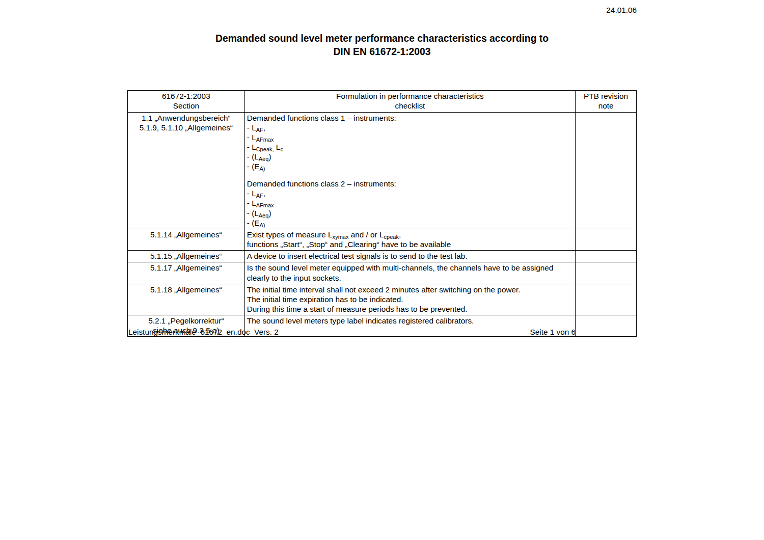24.01.06
Demanded sound level meter performance characteristics according to
DIN EN 61672-1:2003
| 61672-1:2003 Section | Formulation in performance characteristics checklist | PTB revision note |
| --- | --- | --- |
| 1.1 „Anwendungsbereich“ 5.1.9, 5.1.10 „Allgemeines“ | Demanded functions class 1 – instruments: - L AF , - L AFmax - L Cpeak, L c - (L Aeq ) - (E A) Demanded functions class 2 – instruments: - L AF , - L AFmax - (L Aeq ) - (E A) | |
| 5.1.14 „Allgemeines“ | Exist types of measure L xymax and / or L cpeak , functions „Start“, „Stop“ and „Clearing“ have to be available | |
| 5.1.15 „Allgemeines“ | A device to insert electrical test signals is to send to the test lab. | |
| 5.1.17 „Allgemeines“ | Is the sound level meter equipped with multi-channels, the channels have to be assigned clearly to the input sockets. | |
| 5.1.18 „Allgemeines“ | The initial time interval shall not exceed 2 minutes after switching on the power. The initial time expiration has to be indicated. During this time a start of measure periods has to be prevented. | |
| 5.2.1 „Pegelkorrektur“ siehe auch 9.2.5 a) | The sound level meters type label indicates registered calibrators. | |
Leistungsmerkmale_61672_en.doc Vers. 2
Seite 1 von 6